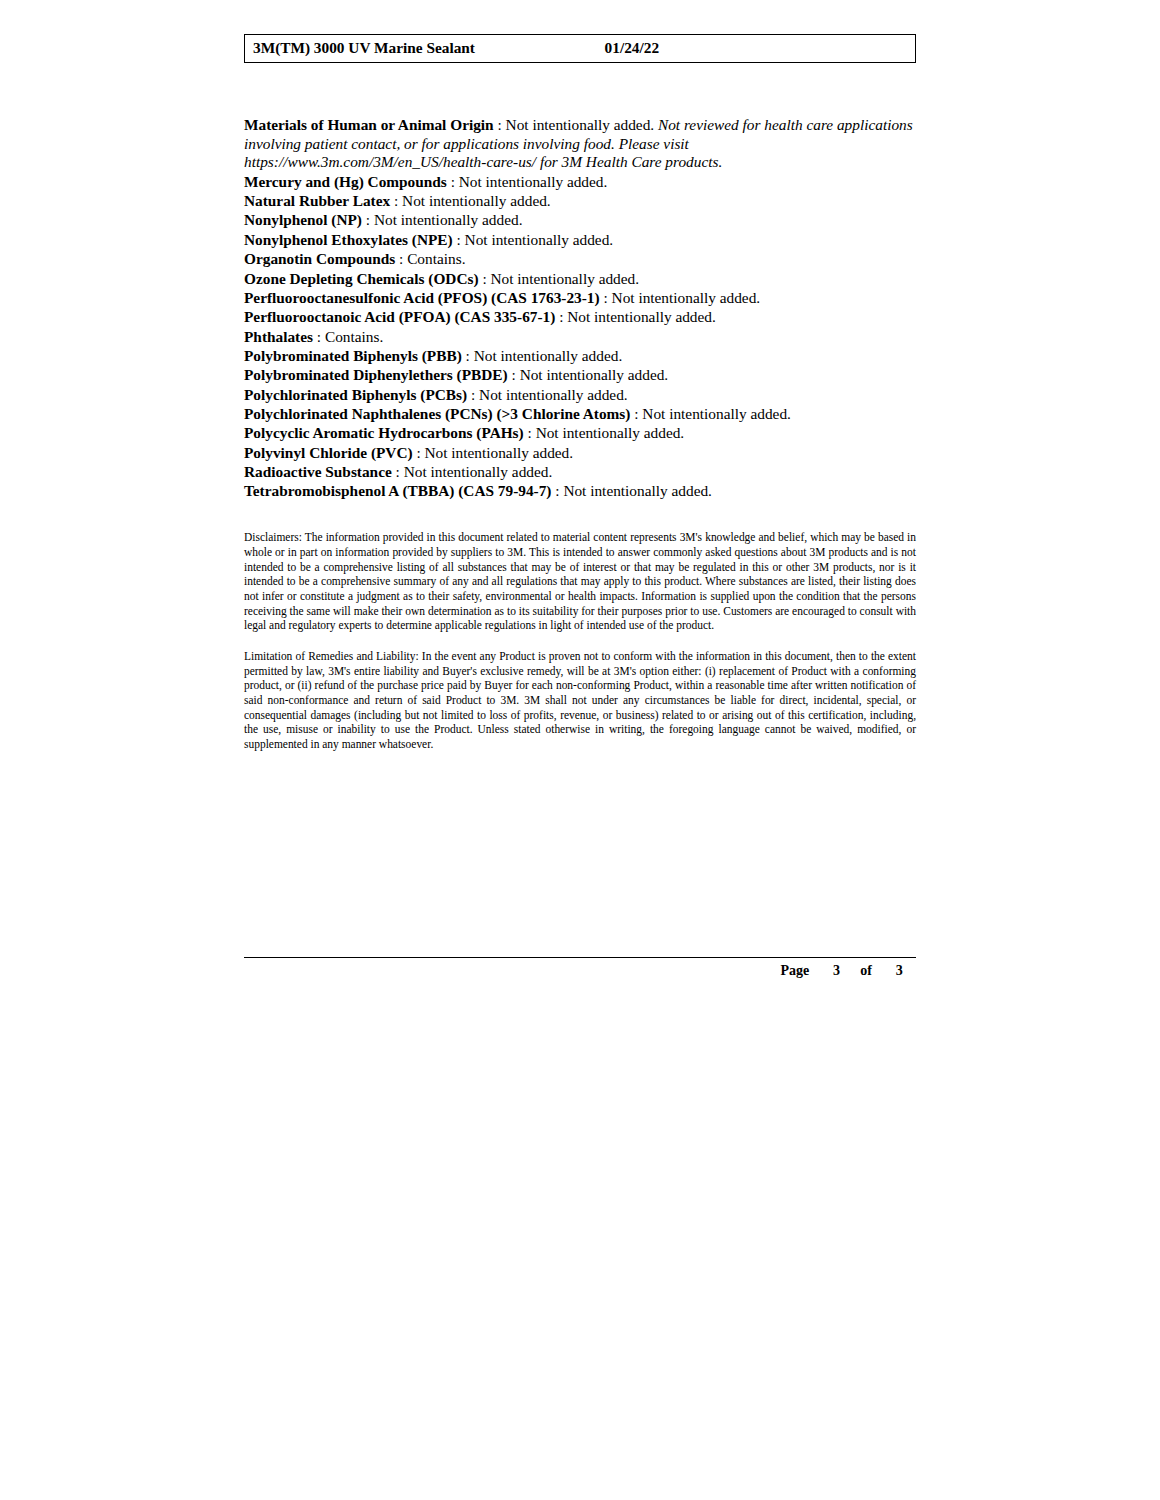3M(TM) 3000 UV Marine Sealant 01/24/22
Materials of Human or Animal Origin : Not intentionally added. Not reviewed for health care applications involving patient contact, or for applications involving food. Please visit https://www.3m.com/3M/en_US/health-care-us/ for 3M Health Care products.
Mercury and (Hg) Compounds : Not intentionally added.
Natural Rubber Latex : Not intentionally added.
Nonylphenol (NP) : Not intentionally added.
Nonylphenol Ethoxylates (NPE) : Not intentionally added.
Organotin Compounds : Contains.
Ozone Depleting Chemicals (ODCs) : Not intentionally added.
Perfluorooctanesulfonic Acid (PFOS) (CAS 1763-23-1) : Not intentionally added.
Perfluorooctanoic Acid (PFOA) (CAS 335-67-1) : Not intentionally added.
Phthalates : Contains.
Polybrominated Biphenyls (PBB) : Not intentionally added.
Polybrominated Diphenylethers (PBDE) : Not intentionally added.
Polychlorinated Biphenyls (PCBs) : Not intentionally added.
Polychlorinated Naphthalenes (PCNs) (>3 Chlorine Atoms) : Not intentionally added.
Polycyclic Aromatic Hydrocarbons (PAHs) : Not intentionally added.
Polyvinyl Chloride (PVC) : Not intentionally added.
Radioactive Substance : Not intentionally added.
Tetrabromobisphenol A (TBBA) (CAS 79-94-7) : Not intentionally added.
Disclaimers: The information provided in this document related to material content represents 3M's knowledge and belief, which may be based in whole or in part on information provided by suppliers to 3M. This is intended to answer commonly asked questions about 3M products and is not intended to be a comprehensive listing of all substances that may be of interest or that may be regulated in this or other 3M products, nor is it intended to be a comprehensive summary of any and all regulations that may apply to this product. Where substances are listed, their listing does not infer or constitute a judgment as to their safety, environmental or health impacts. Information is supplied upon the condition that the persons receiving the same will make their own determination as to its suitability for their purposes prior to use. Customers are encouraged to consult with legal and regulatory experts to determine applicable regulations in light of intended use of the product.
Limitation of Remedies and Liability: In the event any Product is proven not to conform with the information in this document, then to the extent permitted by law, 3M's entire liability and Buyer's exclusive remedy, will be at 3M's option either: (i) replacement of Product with a conforming product, or (ii) refund of the purchase price paid by Buyer for each non-conforming Product, within a reasonable time after written notification of said non-conformance and return of said Product to 3M. 3M shall not under any circumstances be liable for direct, incidental, special, or consequential damages (including but not limited to loss of profits, revenue, or business) related to or arising out of this certification, including, the use, misuse or inability to use the Product. Unless stated otherwise in writing, the foregoing language cannot be waived, modified, or supplemented in any manner whatsoever.
Page 3 of 3